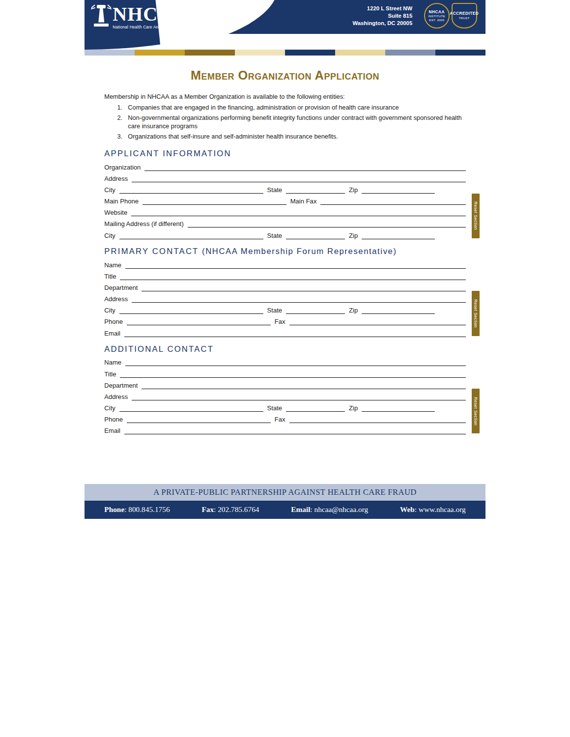NHCAA
National Health Care Anti-Fraud Association®
1220 L Street NW
Suite 815
Washington, DC 20005
NHCAA
INSTITUTE
EST. 2000
ACCREDITED
TRUST
Member Organization Application
Membership in NHCAA as a Member Organization is available to the following entities:
Companies that are engaged in the financing, administration or provision of health care insurance
Non-governmental organizations performing benefit integrity functions under contract with government sponsored health care insurance programs
Organizations that self-insure and self-administer health insurance benefits.
Applicant Information
Reset Section
Organization
Address
City
State
Zip
Main Phone
Main Fax
Website
Mailing Address (if different)
City
State
Zip
Primary Contact (NHCAA Membership Forum Representative)
Reset Section
Name
Title
Department
Address
City
State
Zip
Phone
Fax
Email
Additional Contact
Reset Section
Name
Title
Department
Address
City
State
Zip
Phone
Fax
Email
A PRIVATE-PUBLIC PARTNERSHIP AGAINST HEALTH CARE FRAUD
Phone: 800.845.1756
Fax: 202.785.6764
Email: nhcaa@nhcaa.org
Web: www.nhcaa.org